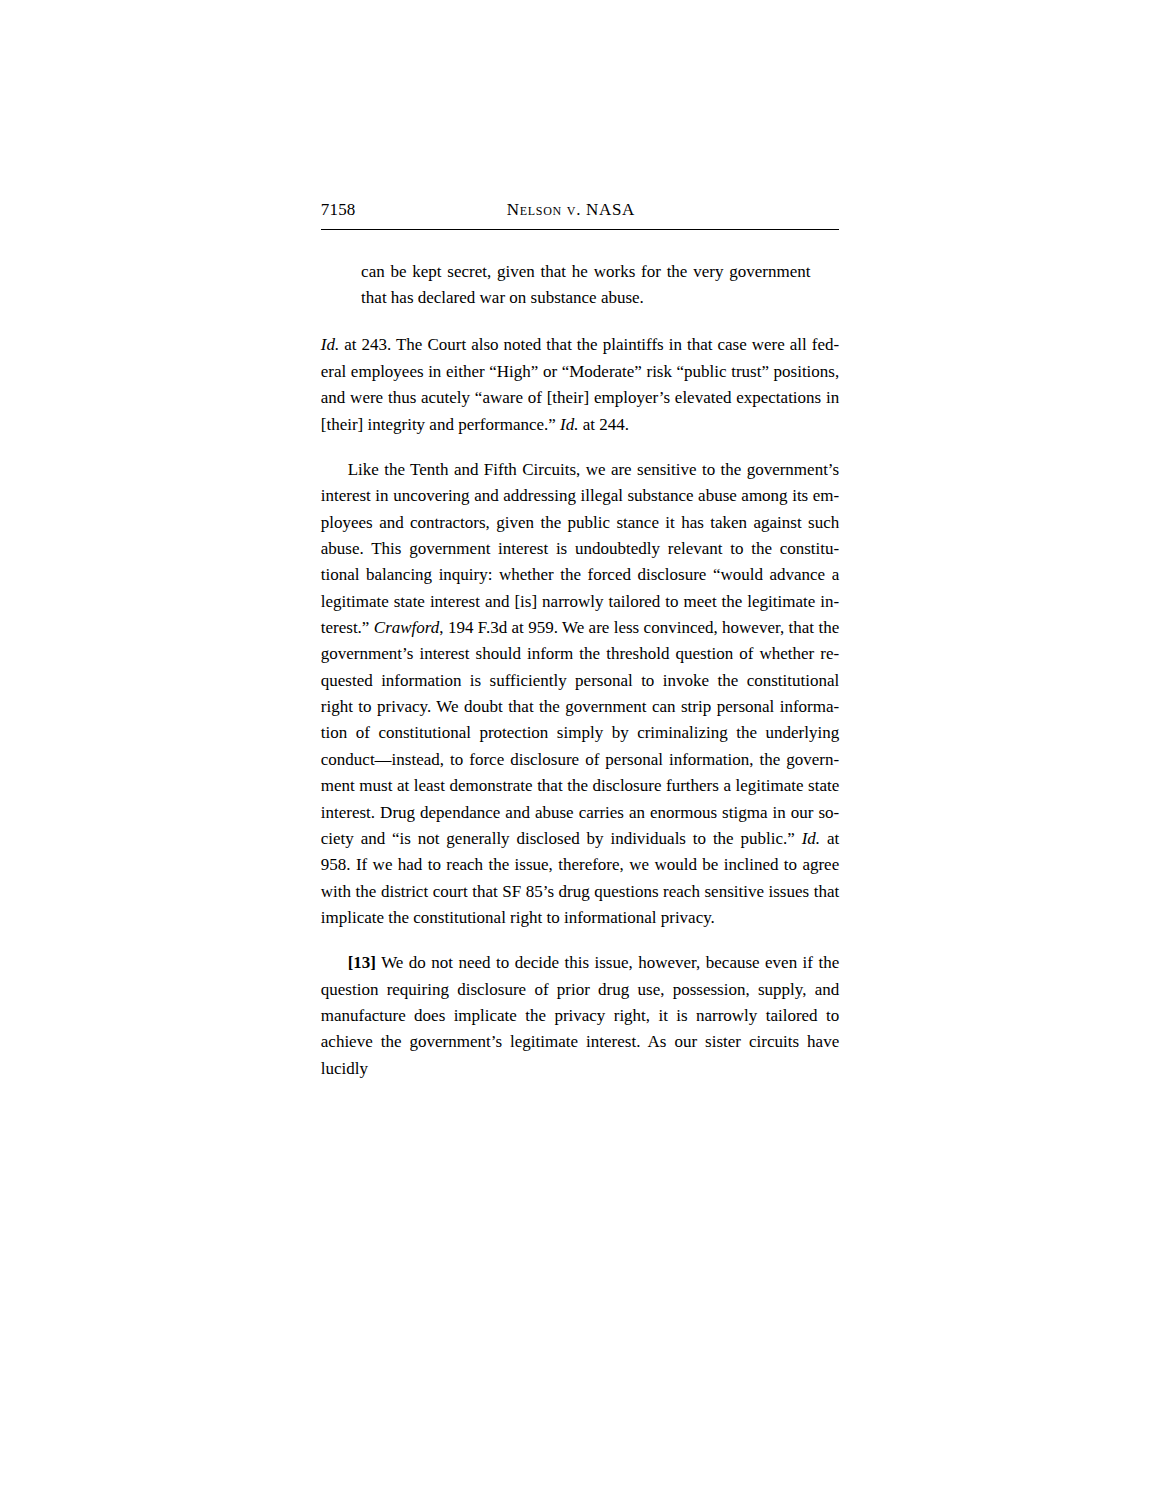7158 Nelson v. NASA
can be kept secret, given that he works for the very government that has declared war on substance abuse.
Id. at 243. The Court also noted that the plaintiffs in that case were all federal employees in either “High” or “Moderate” risk “public trust” positions, and were thus acutely “aware of [their] employer’s elevated expectations in [their] integrity and performance.” Id. at 244.
Like the Tenth and Fifth Circuits, we are sensitive to the government’s interest in uncovering and addressing illegal substance abuse among its employees and contractors, given the public stance it has taken against such abuse. This government interest is undoubtedly relevant to the constitutional balancing inquiry: whether the forced disclosure “would advance a legitimate state interest and [is] narrowly tailored to meet the legitimate interest.” Crawford, 194 F.3d at 959. We are less convinced, however, that the government’s interest should inform the threshold question of whether requested information is sufficiently personal to invoke the constitutional right to privacy. We doubt that the government can strip personal information of constitutional protection simply by criminalizing the underlying conduct—instead, to force disclosure of personal information, the government must at least demonstrate that the disclosure furthers a legitimate state interest. Drug dependance and abuse carries an enormous stigma in our society and “is not generally disclosed by individuals to the public.” Id. at 958. If we had to reach the issue, therefore, we would be inclined to agree with the district court that SF 85’s drug questions reach sensitive issues that implicate the constitutional right to informational privacy.
[13] We do not need to decide this issue, however, because even if the question requiring disclosure of prior drug use, possession, supply, and manufacture does implicate the privacy right, it is narrowly tailored to achieve the government’s legitimate interest. As our sister circuits have lucidly